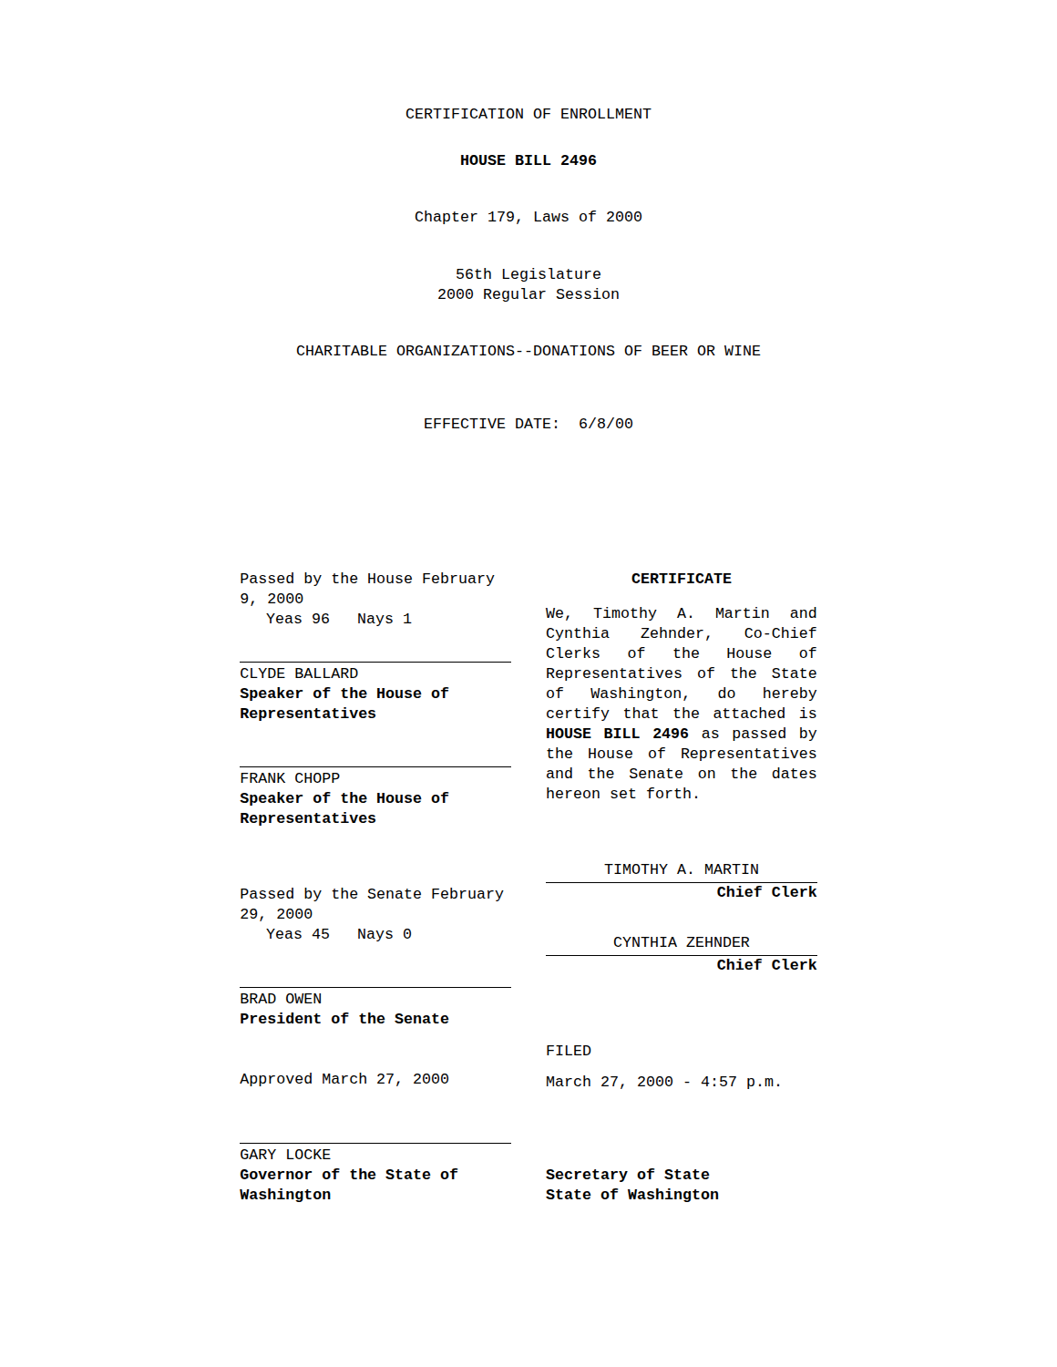CERTIFICATION OF ENROLLMENT
HOUSE BILL 2496
Chapter 179, Laws of 2000
56th Legislature
2000 Regular Session
CHARITABLE ORGANIZATIONS--DONATIONS OF BEER OR WINE
EFFECTIVE DATE: 6/8/00
Passed by the House February 9, 2000
Yeas 96 Nays 1
CLYDE BALLARD
Speaker of the House of Representatives
FRANK CHOPP
Speaker of the House of Representatives
Passed by the Senate February 29, 2000
Yeas 45 Nays 0
BRAD OWEN
President of the Senate
Approved March 27, 2000
CERTIFICATE
We, Timothy A. Martin and Cynthia Zehnder, Co-Chief Clerks of the House of Representatives of the State of Washington, do hereby certify that the attached is HOUSE BILL 2496 as passed by the House of Representatives and the Senate on the dates hereon set forth.
TIMOTHY A. MARTIN
Chief Clerk
CYNTHIA ZEHNDER
Chief Clerk
FILED
March 27, 2000 - 4:57 p.m.
GARY LOCKE
Governor of the State of Washington
Secretary of State
State of Washington